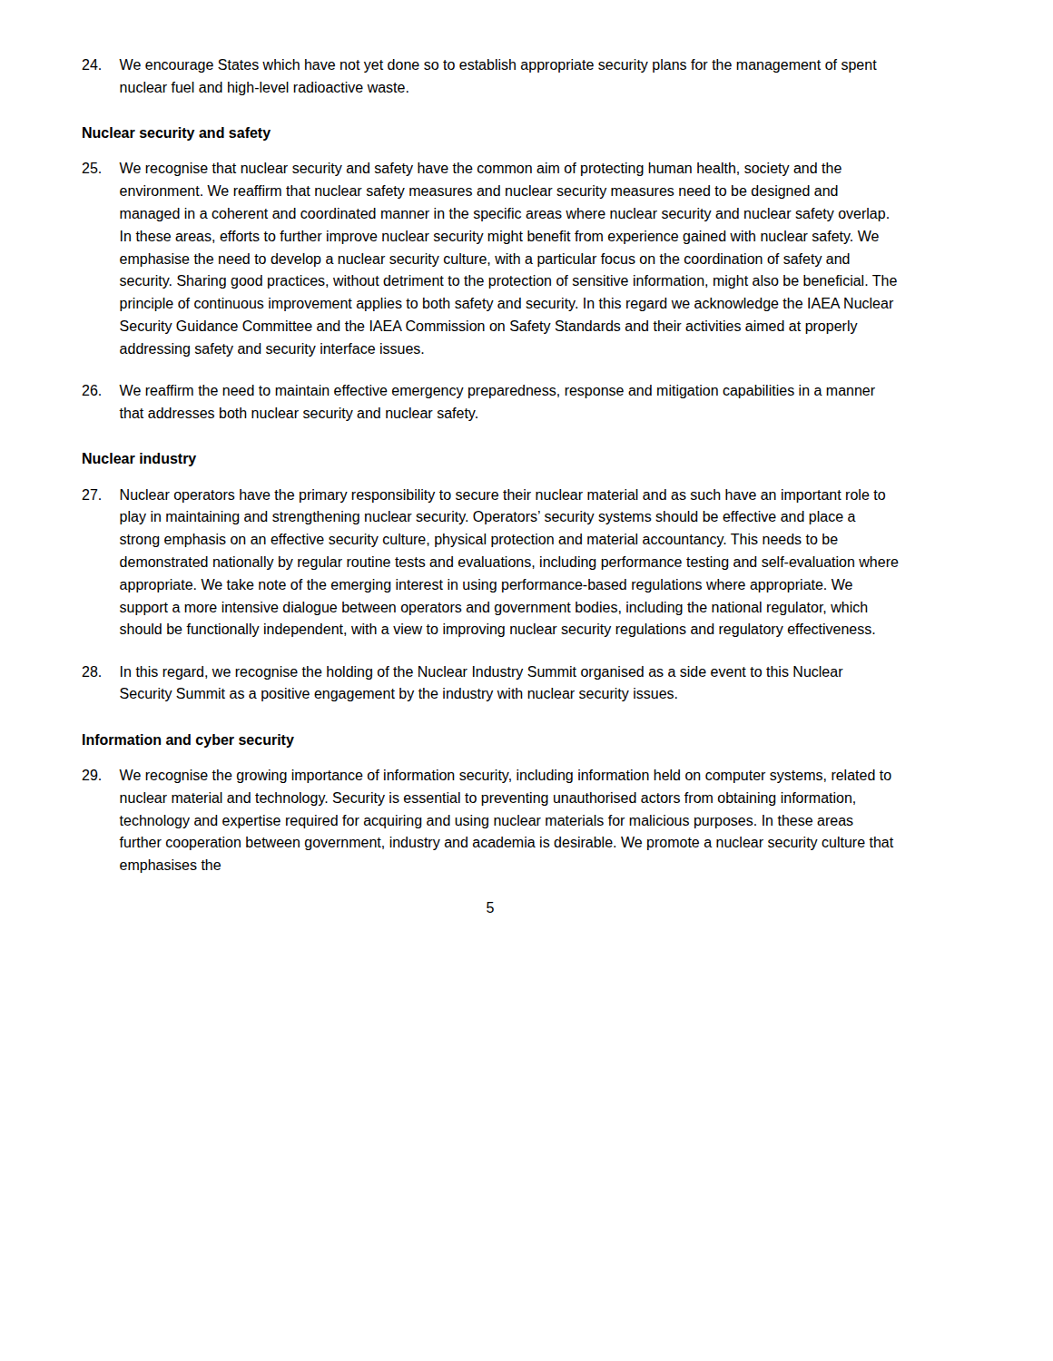24. We encourage States which have not yet done so to establish appropriate security plans for the management of spent nuclear fuel and high-level radioactive waste.
Nuclear security and safety
25. We recognise that nuclear security and safety have the common aim of protecting human health, society and the environment. We reaffirm that nuclear safety measures and nuclear security measures need to be designed and managed in a coherent and coordinated manner in the specific areas where nuclear security and nuclear safety overlap. In these areas, efforts to further improve nuclear security might benefit from experience gained with nuclear safety. We emphasise the need to develop a nuclear security culture, with a particular focus on the coordination of safety and security. Sharing good practices, without detriment to the protection of sensitive information, might also be beneficial. The principle of continuous improvement applies to both safety and security. In this regard we acknowledge the IAEA Nuclear Security Guidance Committee and the IAEA Commission on Safety Standards and their activities aimed at properly addressing safety and security interface issues.
26. We reaffirm the need to maintain effective emergency preparedness, response and mitigation capabilities in a manner that addresses both nuclear security and nuclear safety.
Nuclear industry
27. Nuclear operators have the primary responsibility to secure their nuclear material and as such have an important role to play in maintaining and strengthening nuclear security. Operators’ security systems should be effective and place a strong emphasis on an effective security culture, physical protection and material accountancy. This needs to be demonstrated nationally by regular routine tests and evaluations, including performance testing and self-evaluation where appropriate. We take note of the emerging interest in using performance-based regulations where appropriate. We support a more intensive dialogue between operators and government bodies, including the national regulator, which should be functionally independent, with a view to improving nuclear security regulations and regulatory effectiveness.
28. In this regard, we recognise the holding of the Nuclear Industry Summit organised as a side event to this Nuclear Security Summit as a positive engagement by the industry with nuclear security issues.
Information and cyber security
29. We recognise the growing importance of information security, including information held on computer systems, related to nuclear material and technology. Security is essential to preventing unauthorised actors from obtaining information, technology and expertise required for acquiring and using nuclear materials for malicious purposes. In these areas further cooperation between government, industry and academia is desirable. We promote a nuclear security culture that emphasises the
5